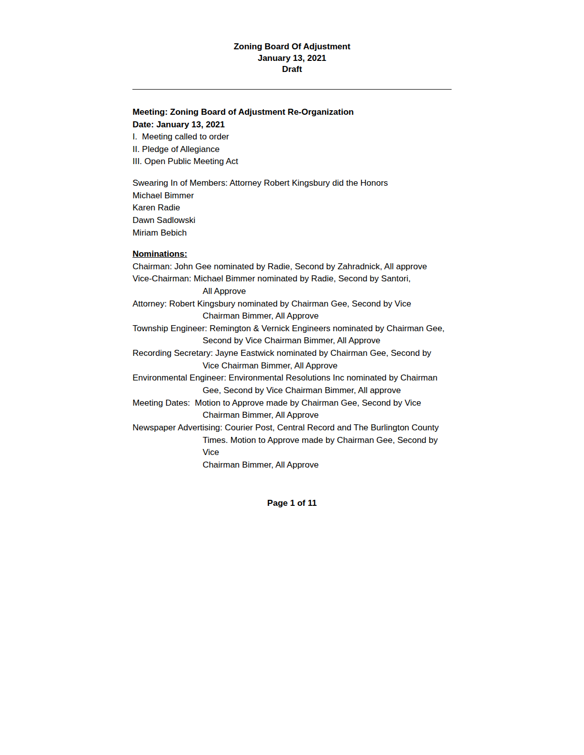Zoning Board Of Adjustment January 13, 2021 Draft
Meeting: Zoning Board of Adjustment Re-Organization
Date: January 13, 2021
I. Meeting called to order
II. Pledge of Allegiance
III. Open Public Meeting Act
Swearing In of Members: Attorney Robert Kingsbury did the Honors
Michael Bimmer
Karen Radie
Dawn Sadlowski
Miriam Bebich
Nominations:
Chairman: John Gee nominated by Radie, Second by Zahradnick, All approve
Vice-Chairman: Michael Bimmer nominated by Radie, Second by Santori,
All Approve
Attorney: Robert Kingsbury nominated by Chairman Gee, Second by Vice
Chairman Bimmer, All Approve
Township Engineer: Remington & Vernick Engineers nominated by Chairman Gee,
Second by Vice Chairman Bimmer, All Approve
Recording Secretary: Jayne Eastwick nominated by Chairman Gee, Second by
Vice Chairman Bimmer, All Approve
Environmental Engineer: Environmental Resolutions Inc nominated by Chairman
Gee, Second by Vice Chairman Bimmer, All approve
Meeting Dates: Motion to Approve made by Chairman Gee, Second by Vice
Chairman Bimmer, All Approve
Newspaper Advertising: Courier Post, Central Record and The Burlington County
Times. Motion to Approve made by Chairman Gee, Second by Vice
Chairman Bimmer, All Approve
Page 1 of 11